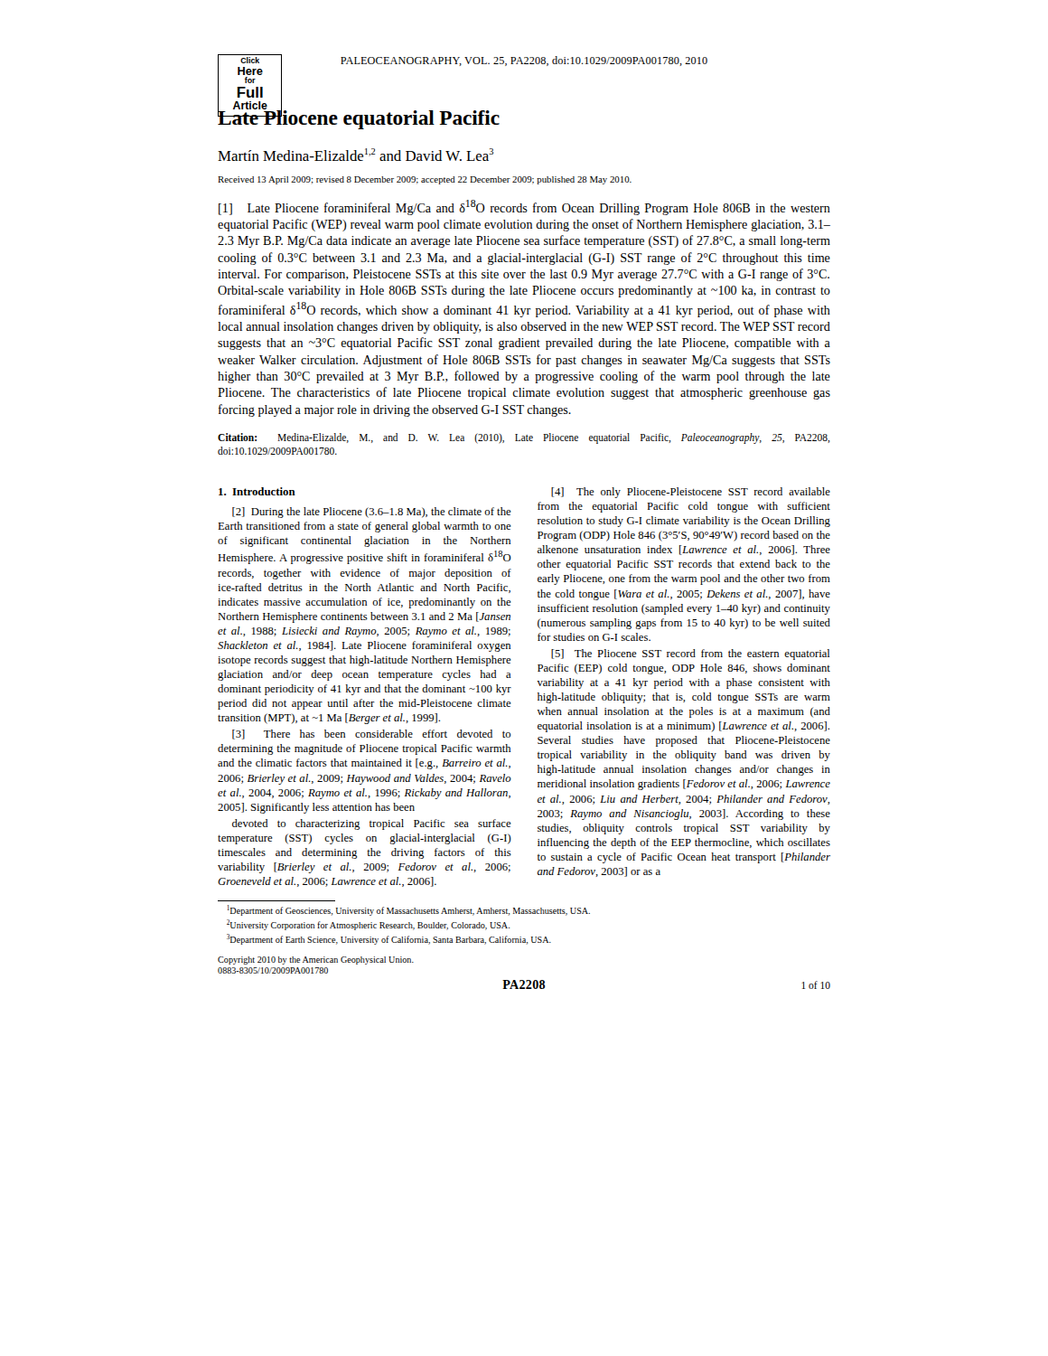PALEOCEANOGRAPHY, VOL. 25, PA2208, doi:10.1029/2009PA001780, 2010
Click
Here
for
Full
Article
Late Pliocene equatorial Pacific
Martín Medina‑Elizalde1,2 and David W. Lea3
Received 13 April 2009; revised 8 December 2009; accepted 22 December 2009; published 28 May 2010.
[1] Late Pliocene foraminiferal Mg/Ca and δ18O records from Ocean Drilling Program Hole 806B in the western equatorial Pacific (WEP) reveal warm pool climate evolution during the onset of Northern Hemisphere glaciation, 3.1–2.3 Myr B.P. Mg/Ca data indicate an average late Pliocene sea surface temperature (SST) of 27.8°C, a small long‑term cooling of 0.3°C between 3.1 and 2.3 Ma, and a glacial‑interglacial (G‑I) SST range of 2°C throughout this time interval. For comparison, Pleistocene SSTs at this site over the last 0.9 Myr average 27.7°C with a G‑I range of 3°C. Orbital‑scale variability in Hole 806B SSTs during the late Pliocene occurs predominantly at ~100 ka, in contrast to foraminiferal δ18O records, which show a dominant 41 kyr period. Variability at a 41 kyr period, out of phase with local annual insolation changes driven by obliquity, is also observed in the new WEP SST record. The WEP SST record suggests that an ~3°C equatorial Pacific SST zonal gradient prevailed during the late Pliocene, compatible with a weaker Walker circulation. Adjustment of Hole 806B SSTs for past changes in seawater Mg/Ca suggests that SSTs higher than 30°C prevailed at 3 Myr B.P., followed by a progressive cooling of the warm pool through the late Pliocene. The characteristics of late Pliocene tropical climate evolution suggest that atmospheric greenhouse gas forcing played a major role in driving the observed G‑I SST changes.
Citation: Medina‑Elizalde, M., and D. W. Lea (2010), Late Pliocene equatorial Pacific, Paleoceanography, 25, PA2208, doi:10.1029/2009PA001780.
1. Introduction
[2] During the late Pliocene (3.6–1.8 Ma), the climate of the Earth transitioned from a state of general global warmth to one of significant continental glaciation in the Northern Hemisphere. A progressive positive shift in foraminiferal δ18O records, together with evidence of major deposition of ice‑rafted detritus in the North Atlantic and North Pacific, indicates massive accumulation of ice, predominantly on the Northern Hemisphere continents between 3.1 and 2 Ma [Jansen et al., 1988; Lisiecki and Raymo, 2005; Raymo et al., 1989; Shackleton et al., 1984]. Late Pliocene foraminiferal oxygen isotope records suggest that high‑latitude Northern Hemisphere glaciation and/or deep ocean temperature cycles had a dominant periodicity of 41 kyr and that the dominant ~100 kyr period did not appear until after the mid‑Pleistocene climate transition (MPT), at ~1 Ma [Berger et al., 1999].
[3] There has been considerable effort devoted to determining the magnitude of Pliocene tropical Pacific warmth and the climatic factors that maintained it [e.g., Barreiro et al., 2006; Brierley et al., 2009; Haywood and Valdes, 2004; Ravelo et al., 2004, 2006; Raymo et al., 1996; Rickaby and Halloran, 2005]. Significantly less attention has been
devoted to characterizing tropical Pacific sea surface temperature (SST) cycles on glacial‑interglacial (G‑I) timescales and determining the driving factors of this variability [Brierley et al., 2009; Fedorov et al., 2006; Groeneveld et al., 2006; Lawrence et al., 2006].
[4] The only Pliocene‑Pleistocene SST record available from the equatorial Pacific cold tongue with sufficient resolution to study G‑I climate variability is the Ocean Drilling Program (ODP) Hole 846 (3°5′S, 90°49′W) record based on the alkenone unsaturation index [Lawrence et al., 2006]. Three other equatorial Pacific SST records that extend back to the early Pliocene, one from the warm pool and the other two from the cold tongue [Wara et al., 2005; Dekens et al., 2007], have insufficient resolution (sampled every 1–40 kyr) and continuity (numerous sampling gaps from 15 to 40 kyr) to be well suited for studies on G‑I scales.
[5] The Pliocene SST record from the eastern equatorial Pacific (EEP) cold tongue, ODP Hole 846, shows dominant variability at a 41 kyr period with a phase consistent with high‑latitude obliquity; that is, cold tongue SSTs are warm when annual insolation at the poles is at a maximum (and equatorial insolation is at a minimum) [Lawrence et al., 2006]. Several studies have proposed that Pliocene‑Pleistocene tropical variability in the obliquity band was driven by high‑latitude annual insolation changes and/or changes in meridional insolation gradients [Fedorov et al., 2006; Lawrence et al., 2006; Liu and Herbert, 2004; Philander and Fedorov, 2003; Raymo and Nisancioglu, 2003]. According to these studies, obliquity controls tropical SST variability by influencing the depth of the EEP thermocline, which oscillates to sustain a cycle of Pacific Ocean heat transport [Philander and Fedorov, 2003] or as a
1Department of Geosciences, University of Massachusetts Amherst, Amherst, Massachusetts, USA.
2University Corporation for Atmospheric Research, Boulder, Colorado, USA.
3Department of Earth Science, University of California, Santa Barbara, California, USA.
Copyright 2010 by the American Geophysical Union.
0883‑8305/10/2009PA001780
PA2208
1 of 10